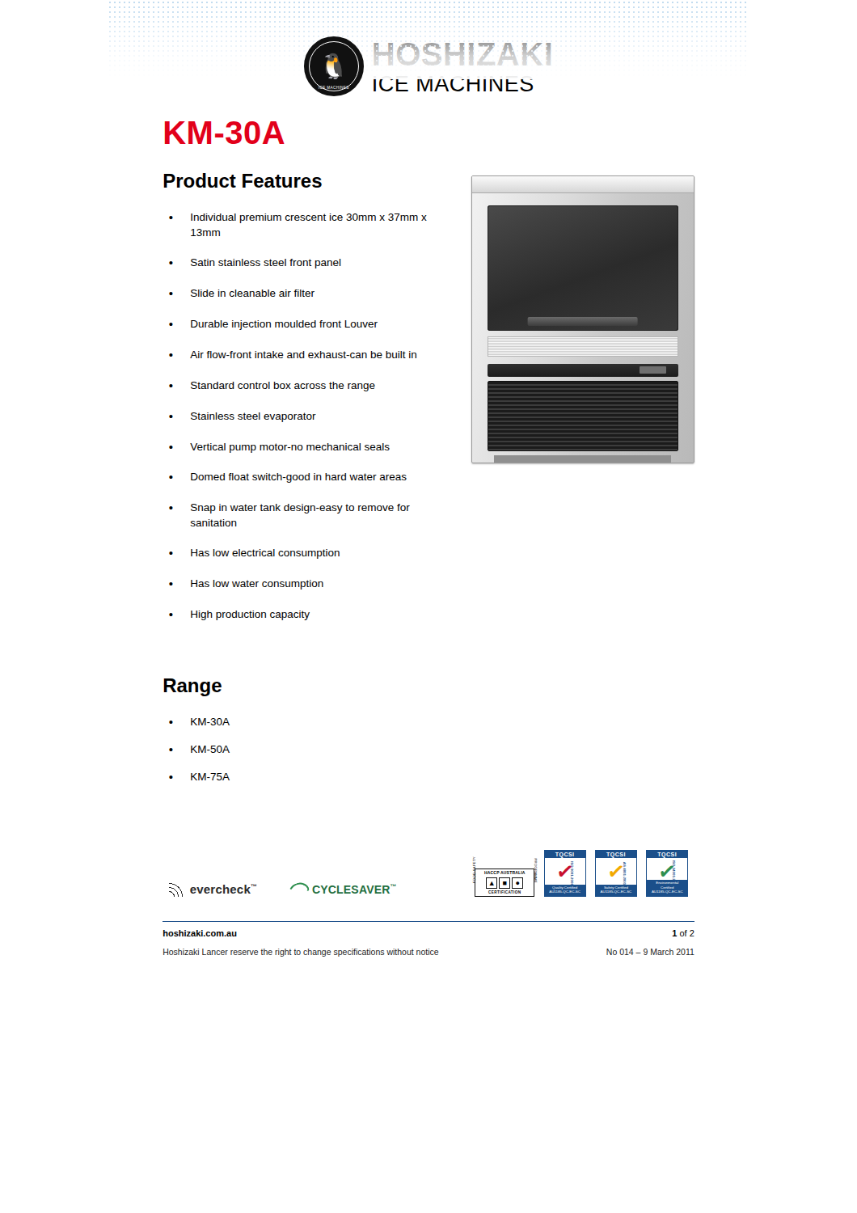🐧
Ice Machines
HOSHIZAKI
ICE MACHINES
KM-30A
Product Features
Individual premium crescent ice 30mm x 37mm x 13mm
Satin stainless steel front panel
Slide in cleanable air filter
Durable injection moulded front Louver
Air flow-front intake and exhaust-can be built in
Standard control box across the range
Stainless steel evaporator
Vertical pump motor-no mechanical seals
Domed float switch-good in hard water areas
Snap in water tank design-easy to remove for sanitation
Has low electrical consumption
Has low water consumption
High production capacity
Range
KM-30A
KM-50A
KM-75A
evercheck™
CYCLESAVER™
HACCP AUSTRALIA
FOOD SAFETY
PROGRAMME
▲■●
CERTIFICATION
TQCSI
✓
ISO 9001:2008
Quality Certified
AU1185-QC-EC-SC
TQCSI
✓
AS 4801:2001
Safety Certified
AU1185-QC-EC-SC
TQCSI
✓
ISO 14001:2004
Environmental
Certified
AU1185-QC-EC-SC
hoshizaki.com.au
1 of 2
Hoshizaki Lancer reserve the right to change specifications without notice
No 014 – 9 March 2011